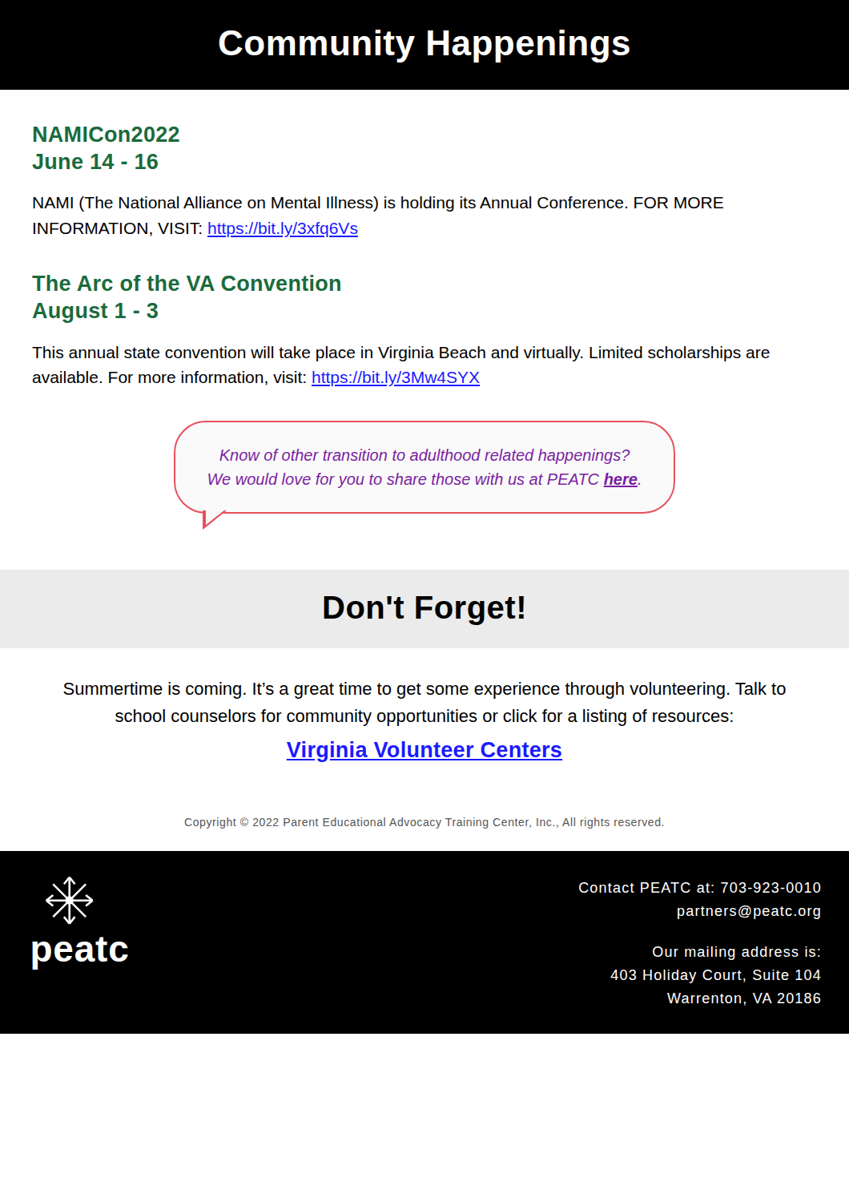Community Happenings
NAMICon2022
June 14 - 16
NAMI (The National Alliance on Mental Illness) is holding its Annual Conference. FOR MORE INFORMATION, VISIT: https://bit.ly/3xfq6Vs
The Arc of the VA Convention
August 1 - 3
This annual state convention will take place in Virginia Beach and virtually. Limited scholarships are available. For more information, visit: https://bit.ly/3Mw4SYX
Know of other transition to adulthood related happenings?
We would love for you to share those with us at PEATC here.
Don't Forget!
Summertime is coming. It’s a great time to get some experience through volunteering. Talk to school counselors for community opportunities or click for a listing of resources:
Virginia Volunteer Centers
Copyright © 2022 Parent Educational Advocacy Training Center, Inc., All rights reserved.
peatc
Contact PEATC at: 703-923-0010
partners@peatc.org
Our mailing address is:
403 Holiday Court, Suite 104
Warrenton, VA 20186